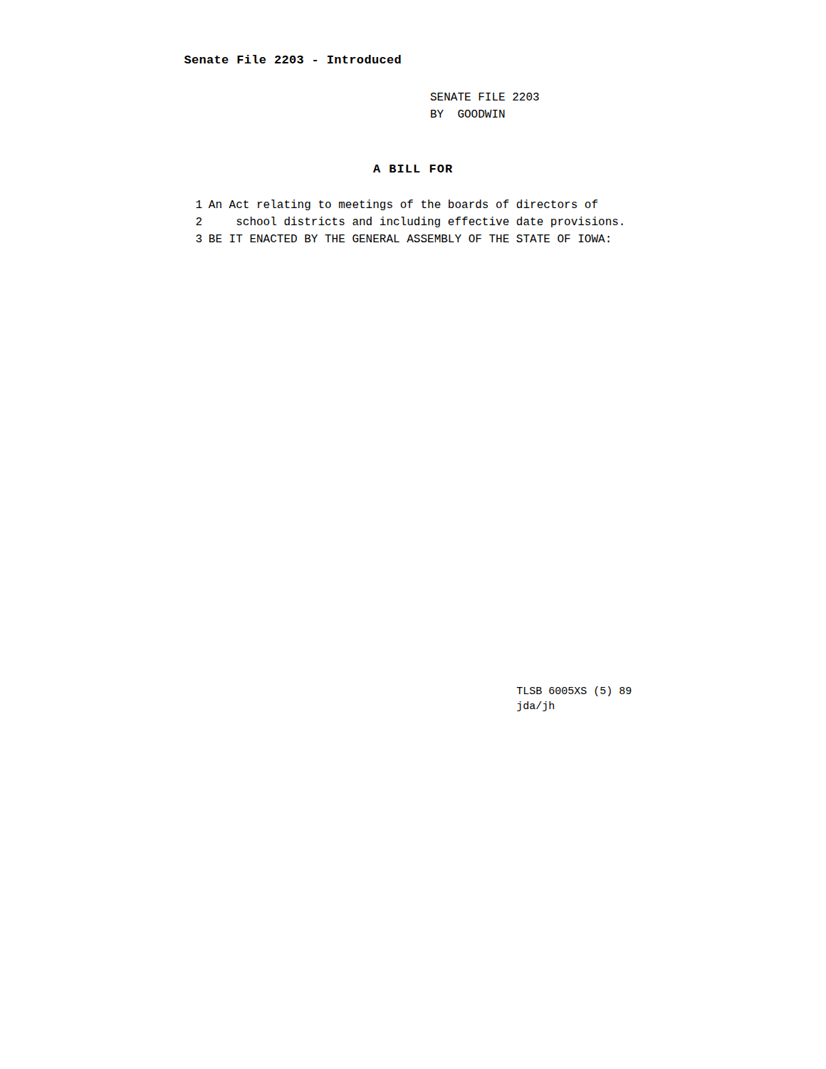Senate File 2203 - Introduced
SENATE FILE 2203
BY GOODWIN
A BILL FOR
1 An Act relating to meetings of the boards of directors of
2 school districts and including effective date provisions.
3 BE IT ENACTED BY THE GENERAL ASSEMBLY OF THE STATE OF IOWA:
TLSB 6005XS (5) 89
jda/jh